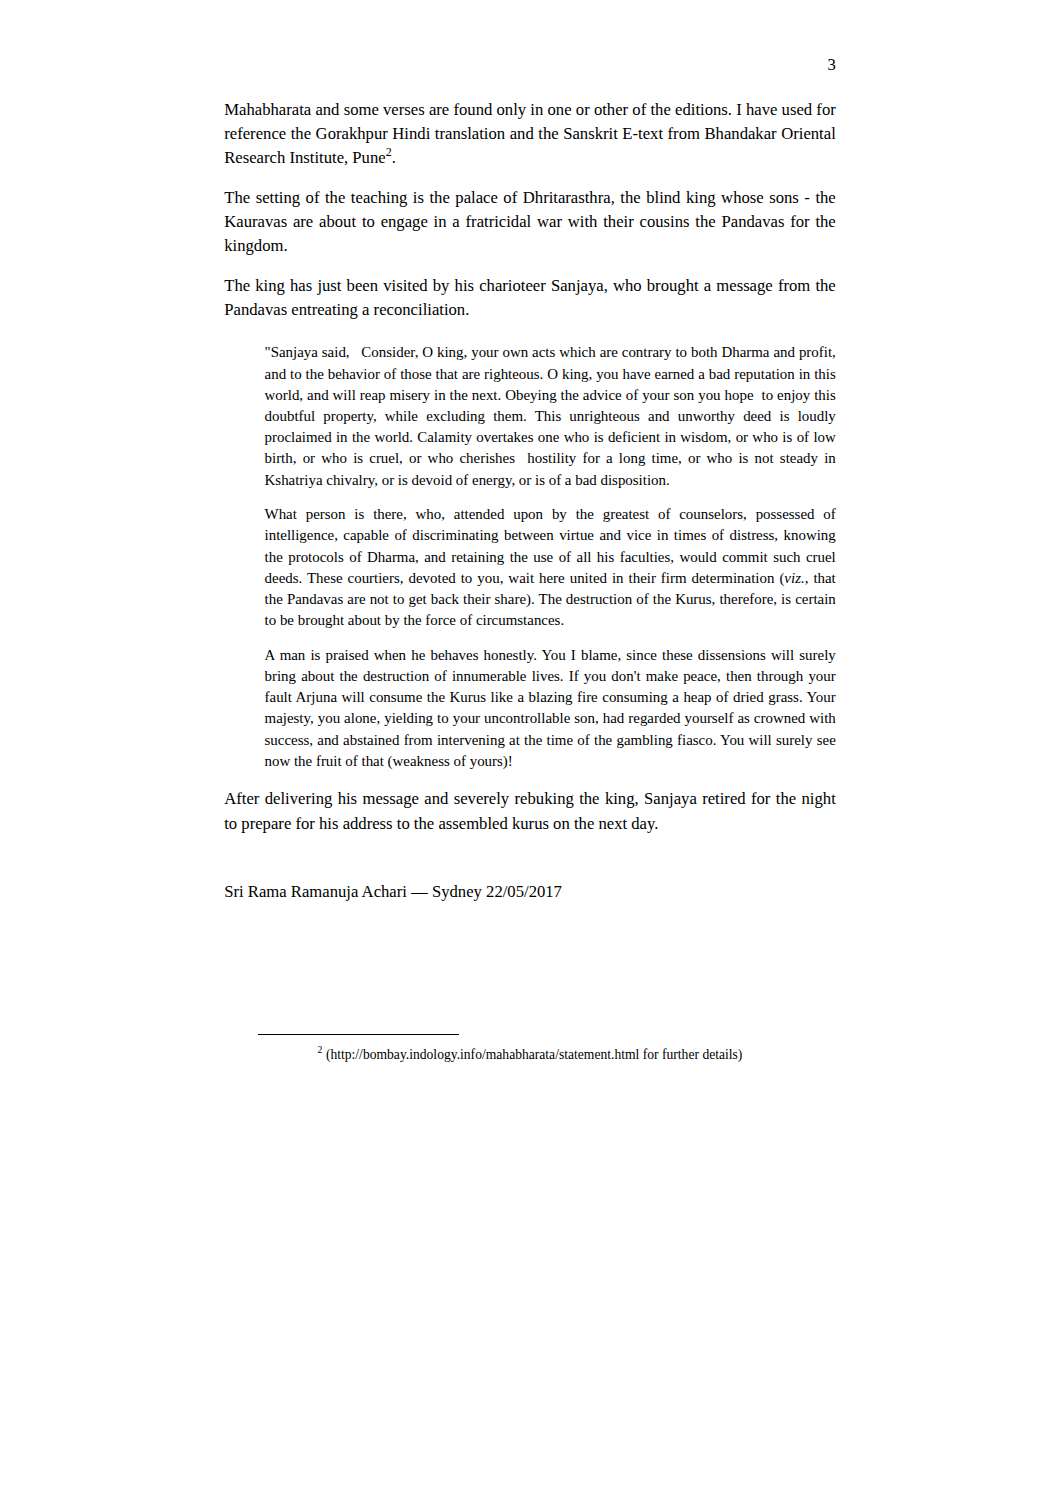3
Mahabharata and some verses are found only in one or other of the editions. I have used for reference the Gorakhpur Hindi translation and the Sanskrit E-text from Bhandakar Oriental Research Institute, Pune2.
The setting of the teaching is the palace of Dhritarasthra, the blind king whose sons - the Kauravas are about to engage in a fratricidal war with their cousins the Pandavas for the kingdom.
The king has just been visited by his charioteer Sanjaya, who brought a message from the Pandavas entreating a reconciliation.
"Sanjaya said, Consider, O king, your own acts which are contrary to both Dharma and profit, and to the behavior of those that are righteous. O king, you have earned a bad reputation in this world, and will reap misery in the next. Obeying the advice of your son you hope to enjoy this doubtful property, while excluding them. This unrighteous and unworthy deed is loudly proclaimed in the world. Calamity overtakes one who is deficient in wisdom, or who is of low birth, or who is cruel, or who cherishes hostility for a long time, or who is not steady in Kshatriya chivalry, or is devoid of energy, or is of a bad disposition.
What person is there, who, attended upon by the greatest of counselors, possessed of intelligence, capable of discriminating between virtue and vice in times of distress, knowing the protocols of Dharma, and retaining the use of all his faculties, would commit such cruel deeds. These courtiers, devoted to you, wait here united in their firm determination (viz., that the Pandavas are not to get back their share). The destruction of the Kurus, therefore, is certain to be brought about by the force of circumstances.
A man is praised when he behaves honestly. You I blame, since these dissensions will surely bring about the destruction of innumerable lives. If you don't make peace, then through your fault Arjuna will consume the Kurus like a blazing fire consuming a heap of dried grass. Your majesty, you alone, yielding to your uncontrollable son, had regarded yourself as crowned with success, and abstained from intervening at the time of the gambling fiasco. You will surely see now the fruit of that (weakness of yours)!
After delivering his message and severely rebuking the king, Sanjaya retired for the night to prepare for his address to the assembled kurus on the next day.
Sri Rama Ramanuja Achari — Sydney 22/05/2017
2 (http://bombay.indology.info/mahabharata/statement.html for further details)